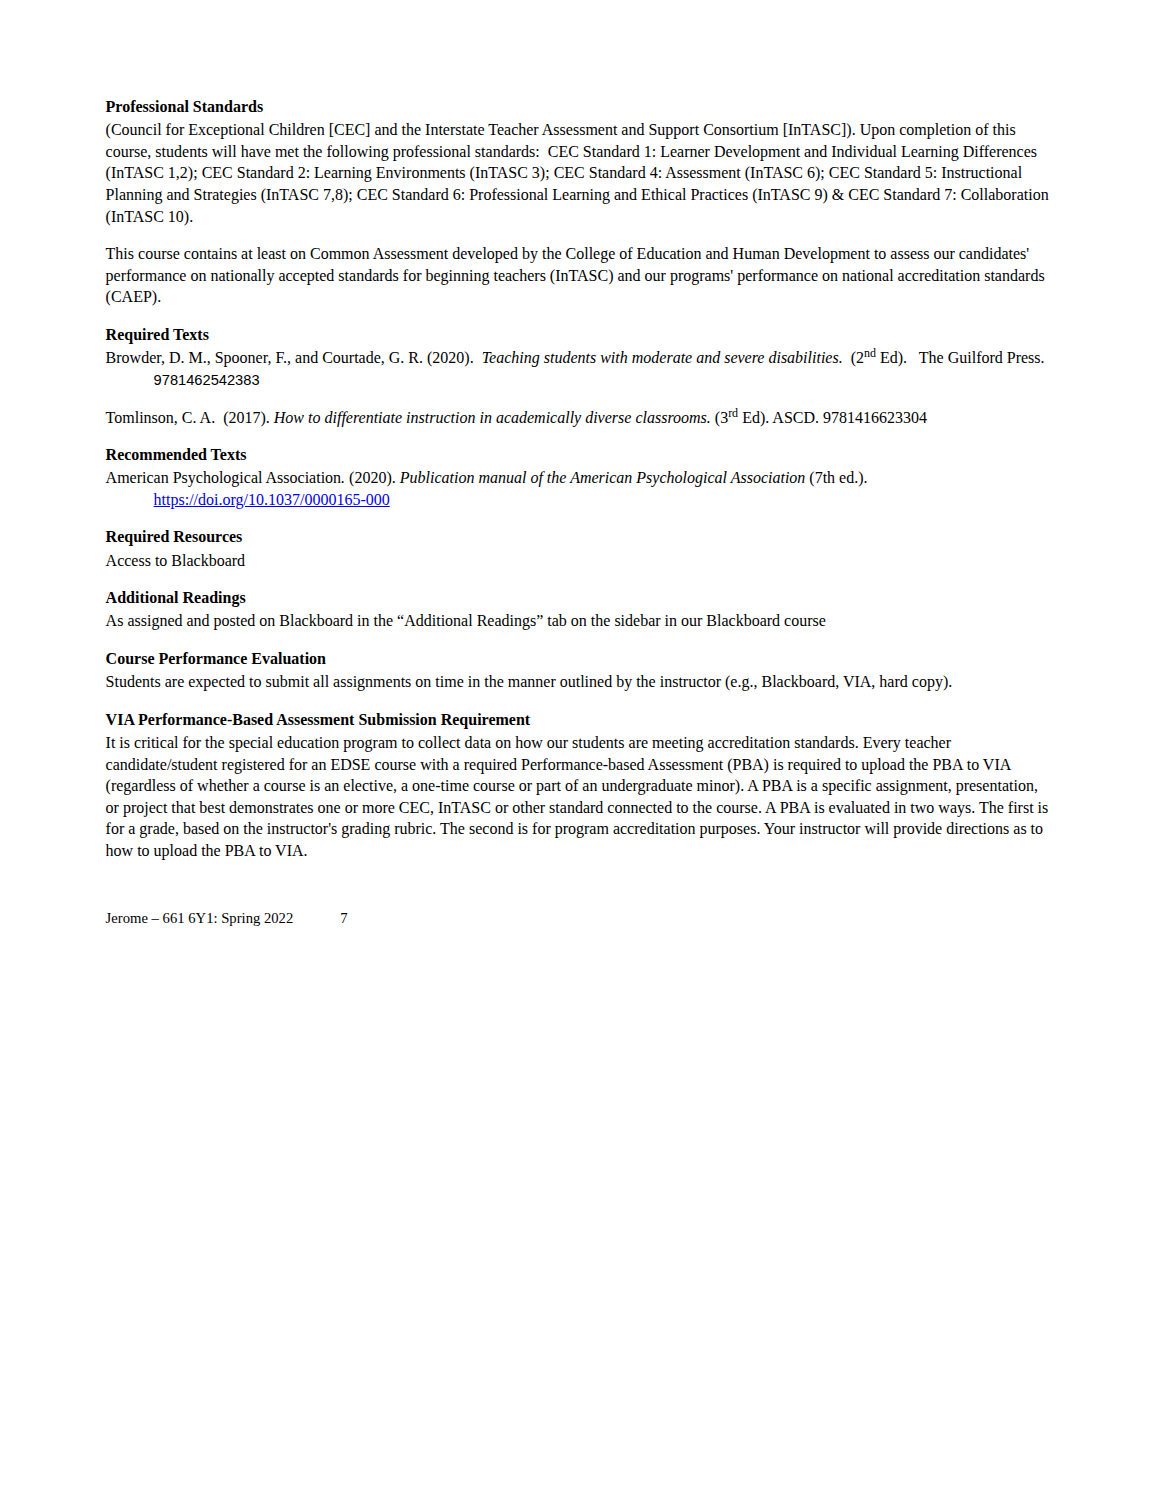Professional Standards
(Council for Exceptional Children [CEC] and the Interstate Teacher Assessment and Support Consortium [InTASC]). Upon completion of this course, students will have met the following professional standards: CEC Standard 1: Learner Development and Individual Learning Differences (InTASC 1,2); CEC Standard 2: Learning Environments (InTASC 3); CEC Standard 4: Assessment (InTASC 6); CEC Standard 5: Instructional Planning and Strategies (InTASC 7,8); CEC Standard 6: Professional Learning and Ethical Practices (InTASC 9) & CEC Standard 7: Collaboration (InTASC 10).
This course contains at least on Common Assessment developed by the College of Education and Human Development to assess our candidates' performance on nationally accepted standards for beginning teachers (InTASC) and our programs' performance on national accreditation standards (CAEP).
Required Texts
Browder, D. M., Spooner, F., and Courtade, G. R. (2020). Teaching students with moderate and severe disabilities. (2nd Ed). The Guilford Press. 9781462542383
Tomlinson, C. A. (2017). How to differentiate instruction in academically diverse classrooms. (3rd Ed). ASCD. 9781416623304
Recommended Texts
American Psychological Association. (2020). Publication manual of the American Psychological Association (7th ed.). https://doi.org/10.1037/0000165-000
Required Resources
Access to Blackboard
Additional Readings
As assigned and posted on Blackboard in the “Additional Readings” tab on the sidebar in our Blackboard course
Course Performance Evaluation
Students are expected to submit all assignments on time in the manner outlined by the instructor (e.g., Blackboard, VIA, hard copy).
VIA Performance-Based Assessment Submission Requirement
It is critical for the special education program to collect data on how our students are meeting accreditation standards. Every teacher candidate/student registered for an EDSE course with a required Performance-based Assessment (PBA) is required to upload the PBA to VIA (regardless of whether a course is an elective, a one-time course or part of an undergraduate minor). A PBA is a specific assignment, presentation, or project that best demonstrates one or more CEC, InTASC or other standard connected to the course. A PBA is evaluated in two ways. The first is for a grade, based on the instructor's grading rubric. The second is for program accreditation purposes. Your instructor will provide directions as to how to upload the PBA to VIA.
Jerome – 661 6Y1: Spring 2022 7